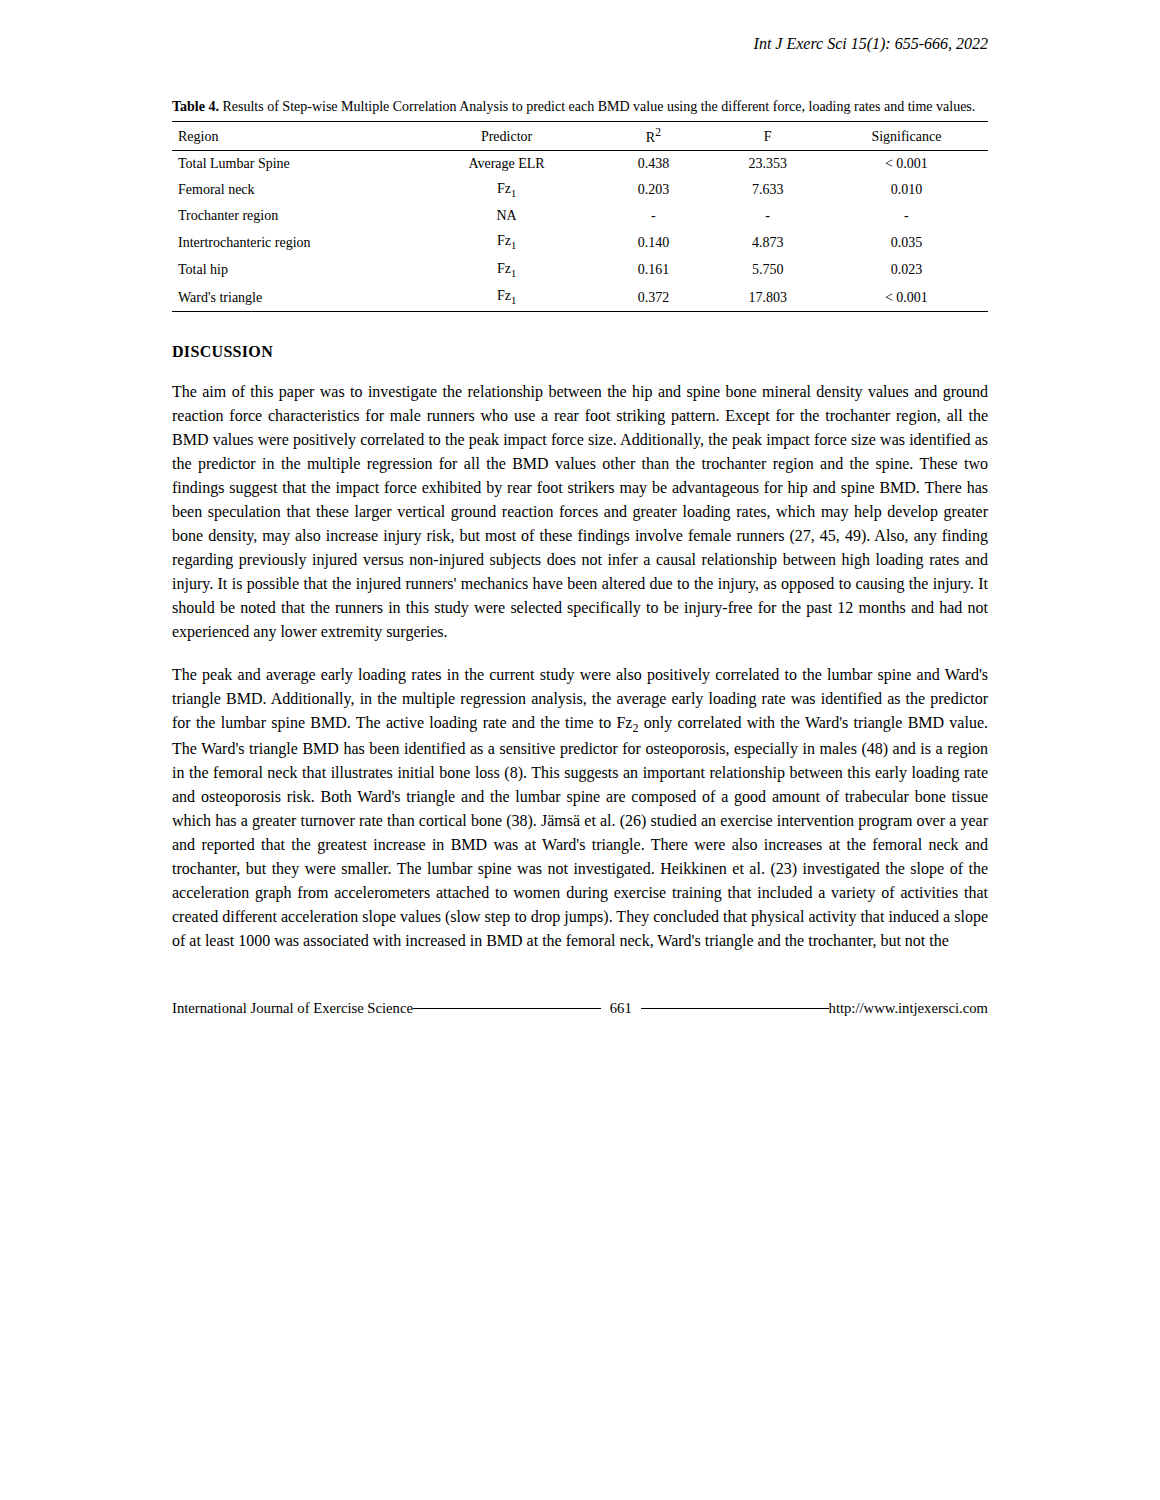Int J Exerc Sci 15(1): 655-666, 2022
Table 4. Results of Step-wise Multiple Correlation Analysis to predict each BMD value using the different force, loading rates and time values.
| Region | Predictor | R 2 | F | Significance |
| --- | --- | --- | --- | --- |
| Total Lumbar Spine | Average ELR | 0.438 | 23.353 | < 0.001 |
| Femoral neck | Fz 1 | 0.203 | 7.633 | 0.010 |
| Trochanter region | NA | - | - | - |
| Intertrochanteric region | Fz 1 | 0.140 | 4.873 | 0.035 |
| Total hip | Fz 1 | 0.161 | 5.750 | 0.023 |
| Ward's triangle | Fz 1 | 0.372 | 17.803 | < 0.001 |
DISCUSSION
The aim of this paper was to investigate the relationship between the hip and spine bone mineral density values and ground reaction force characteristics for male runners who use a rear foot striking pattern. Except for the trochanter region, all the BMD values were positively correlated to the peak impact force size. Additionally, the peak impact force size was identified as the predictor in the multiple regression for all the BMD values other than the trochanter region and the spine. These two findings suggest that the impact force exhibited by rear foot strikers may be advantageous for hip and spine BMD. There has been speculation that these larger vertical ground reaction forces and greater loading rates, which may help develop greater bone density, may also increase injury risk, but most of these findings involve female runners (27, 45, 49). Also, any finding regarding previously injured versus non-injured subjects does not infer a causal relationship between high loading rates and injury. It is possible that the injured runners' mechanics have been altered due to the injury, as opposed to causing the injury. It should be noted that the runners in this study were selected specifically to be injury-free for the past 12 months and had not experienced any lower extremity surgeries.
The peak and average early loading rates in the current study were also positively correlated to the lumbar spine and Ward's triangle BMD. Additionally, in the multiple regression analysis, the average early loading rate was identified as the predictor for the lumbar spine BMD. The active loading rate and the time to Fz2 only correlated with the Ward's triangle BMD value. The Ward's triangle BMD has been identified as a sensitive predictor for osteoporosis, especially in males (48) and is a region in the femoral neck that illustrates initial bone loss (8). This suggests an important relationship between this early loading rate and osteoporosis risk. Both Ward's triangle and the lumbar spine are composed of a good amount of trabecular bone tissue which has a greater turnover rate than cortical bone (38). Jämsä et al. (26) studied an exercise intervention program over a year and reported that the greatest increase in BMD was at Ward's triangle. There were also increases at the femoral neck and trochanter, but they were smaller. The lumbar spine was not investigated. Heikkinen et al. (23) investigated the slope of the acceleration graph from accelerometers attached to women during exercise training that included a variety of activities that created different acceleration slope values (slow step to drop jumps). They concluded that physical activity that induced a slope of at least 1000 was associated with increased in BMD at the femoral neck, Ward's triangle and the trochanter, but not the
International Journal of Exercise Science
661
http://www.intjexersci.com